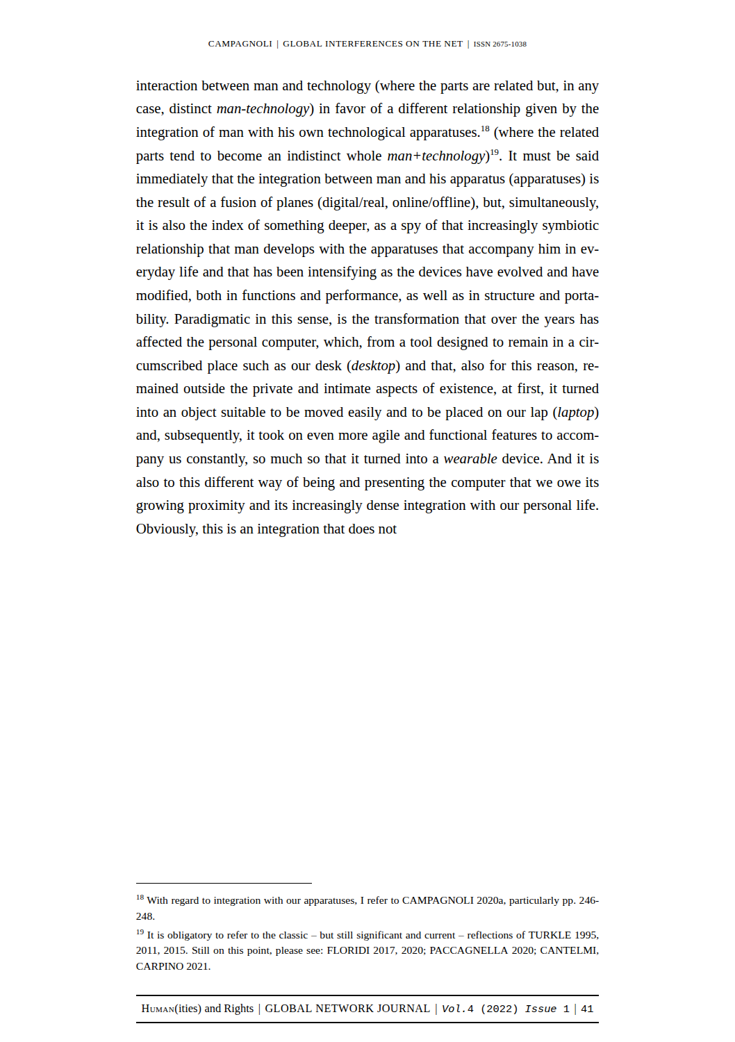CAMPAGNOLI|GLOBAL INTERFERENCES ON THE NET|ISSN 2675-1038
interaction between man and technology (where the parts are related but, in any case, distinct man-technology) in favor of a different relationship given by the integration of man with his own technological apparatuses.18 (where the related parts tend to become an indistinct whole man+technology)19. It must be said immediately that the integration between man and his apparatus (apparatuses) is the result of a fusion of planes (digital/real, online/offline), but, simultaneously, it is also the index of something deeper, as a spy of that increasingly symbiotic relationship that man develops with the apparatuses that accompany him in everyday life and that has been intensifying as the devices have evolved and have modified, both in functions and performance, as well as in structure and portability. Paradigmatic in this sense, is the transformation that over the years has affected the personal computer, which, from a tool designed to remain in a circumscribed place such as our desk (desktop) and that, also for this reason, remained outside the private and intimate aspects of existence, at first, it turned into an object suitable to be moved easily and to be placed on our lap (laptop) and, subsequently, it took on even more agile and functional features to accompany us constantly, so much so that it turned into a wearable device. And it is also to this different way of being and presenting the computer that we owe its growing proximity and its increasingly dense integration with our personal life. Obviously, this is an integration that does not
18 With regard to integration with our apparatuses, I refer to CAMPAGNOLI 2020a, particularly pp. 246-248.
19 It is obligatory to refer to the classic – but still significant and current – reflections of TURKLE 1995, 2011, 2015. Still on this point, please see: FLORIDI 2017, 2020; PACCAGNELLA 2020; CANTELMI, CARPINO 2021.
Human(ities) and Rights|GLOBAL NETWORK JOURNAL|Vol. 4 (2022) Issue 1|41